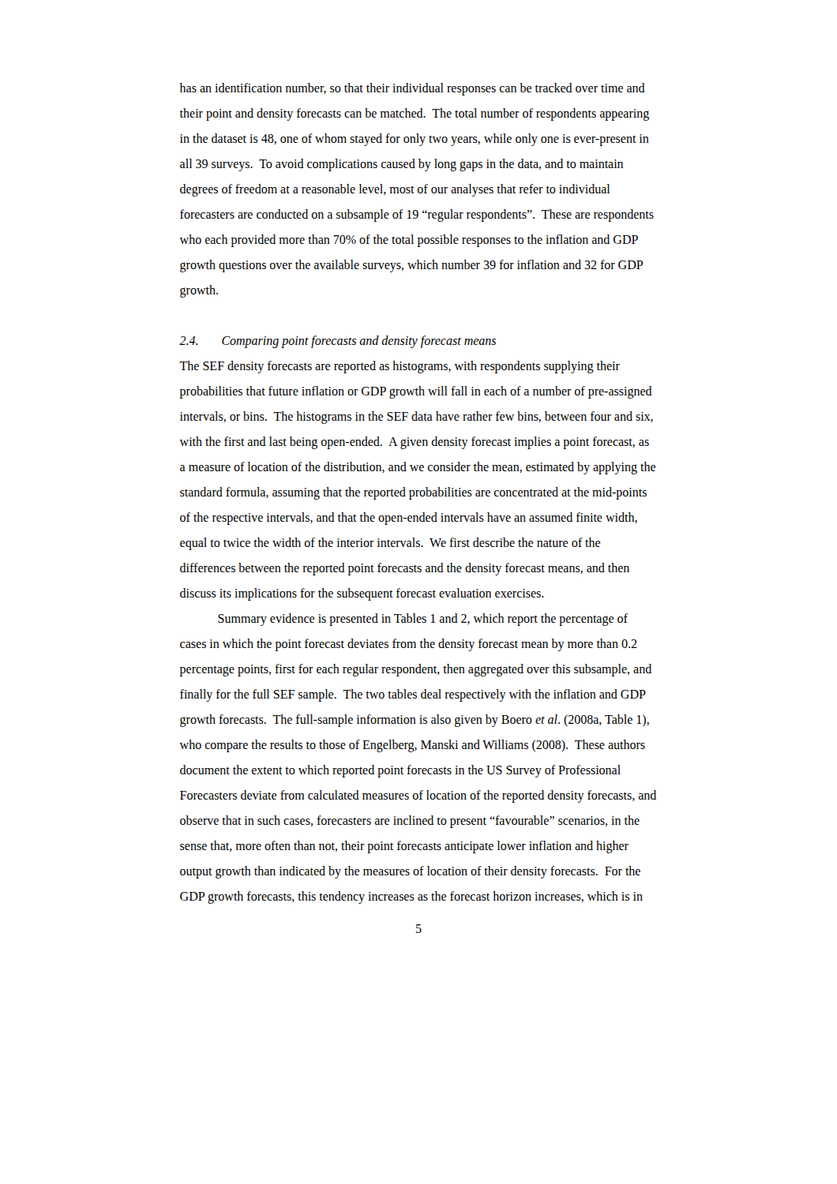has an identification number, so that their individual responses can be tracked over time and their point and density forecasts can be matched. The total number of respondents appearing in the dataset is 48, one of whom stayed for only two years, while only one is ever-present in all 39 surveys. To avoid complications caused by long gaps in the data, and to maintain degrees of freedom at a reasonable level, most of our analyses that refer to individual forecasters are conducted on a subsample of 19 “regular respondents”. These are respondents who each provided more than 70% of the total possible responses to the inflation and GDP growth questions over the available surveys, which number 39 for inflation and 32 for GDP growth.
2.4. Comparing point forecasts and density forecast means
The SEF density forecasts are reported as histograms, with respondents supplying their probabilities that future inflation or GDP growth will fall in each of a number of pre-assigned intervals, or bins. The histograms in the SEF data have rather few bins, between four and six, with the first and last being open-ended. A given density forecast implies a point forecast, as a measure of location of the distribution, and we consider the mean, estimated by applying the standard formula, assuming that the reported probabilities are concentrated at the mid-points of the respective intervals, and that the open-ended intervals have an assumed finite width, equal to twice the width of the interior intervals. We first describe the nature of the differences between the reported point forecasts and the density forecast means, and then discuss its implications for the subsequent forecast evaluation exercises.
Summary evidence is presented in Tables 1 and 2, which report the percentage of cases in which the point forecast deviates from the density forecast mean by more than 0.2 percentage points, first for each regular respondent, then aggregated over this subsample, and finally for the full SEF sample. The two tables deal respectively with the inflation and GDP growth forecasts. The full-sample information is also given by Boero et al. (2008a, Table 1), who compare the results to those of Engelberg, Manski and Williams (2008). These authors document the extent to which reported point forecasts in the US Survey of Professional Forecasters deviate from calculated measures of location of the reported density forecasts, and observe that in such cases, forecasters are inclined to present “favourable” scenarios, in the sense that, more often than not, their point forecasts anticipate lower inflation and higher output growth than indicated by the measures of location of their density forecasts. For the GDP growth forecasts, this tendency increases as the forecast horizon increases, which is in
5